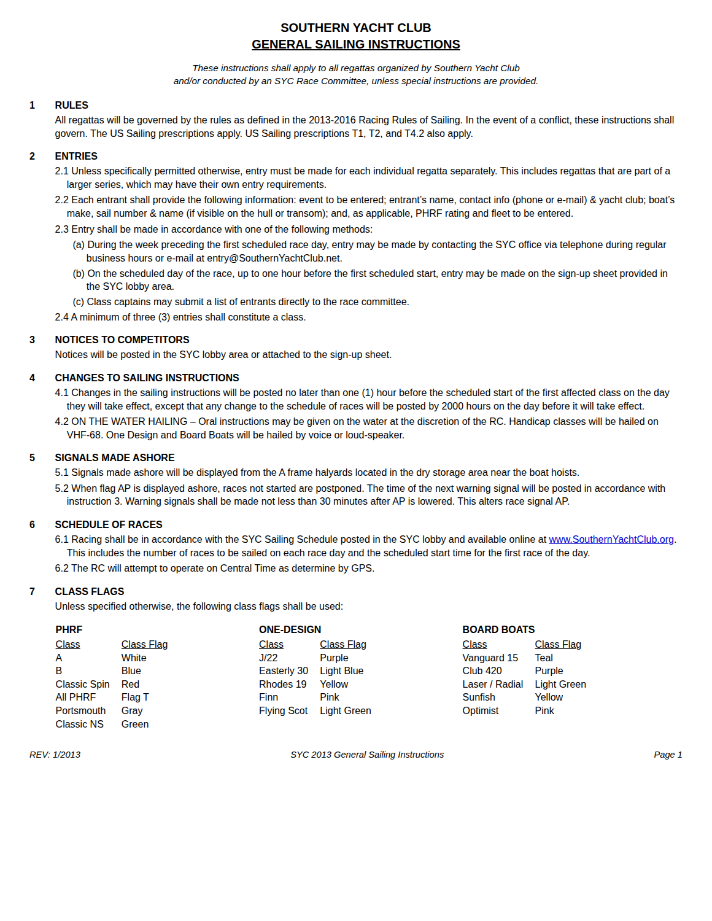SOUTHERN YACHT CLUB
GENERAL SAILING INSTRUCTIONS
These instructions shall apply to all regattas organized by Southern Yacht Club
and/or conducted by an SYC Race Committee, unless special instructions are provided.
1 RULES
All regattas will be governed by the rules as defined in the 2013-2016 Racing Rules of Sailing. In the event of a conflict, these instructions shall govern. The US Sailing prescriptions apply. US Sailing prescriptions T1, T2, and T4.2 also apply.
2 ENTRIES
2.1 Unless specifically permitted otherwise, entry must be made for each individual regatta separately. This includes regattas that are part of a larger series, which may have their own entry requirements.
2.2 Each entrant shall provide the following information: event to be entered; entrant’s name, contact info (phone or e-mail) & yacht club; boat’s make, sail number & name (if visible on the hull or transom); and, as applicable, PHRF rating and fleet to be entered.
2.3 Entry shall be made in accordance with one of the following methods:
(a) During the week preceding the first scheduled race day, entry may be made by contacting the SYC office via telephone during regular business hours or e-mail at entry@SouthernYachtClub.net.
(b) On the scheduled day of the race, up to one hour before the first scheduled start, entry may be made on the sign-up sheet provided in the SYC lobby area.
(c) Class captains may submit a list of entrants directly to the race committee.
2.4 A minimum of three (3) entries shall constitute a class.
3 NOTICES TO COMPETITORS
Notices will be posted in the SYC lobby area or attached to the sign-up sheet.
4 CHANGES TO SAILING INSTRUCTIONS
4.1 Changes in the sailing instructions will be posted no later than one (1) hour before the scheduled start of the first affected class on the day they will take effect, except that any change to the schedule of races will be posted by 2000 hours on the day before it will take effect.
4.2 ON THE WATER HAILING – Oral instructions may be given on the water at the discretion of the RC. Handicap classes will be hailed on VHF-68. One Design and Board Boats will be hailed by voice or loud-speaker.
5 SIGNALS MADE ASHORE
5.1 Signals made ashore will be displayed from the A frame halyards located in the dry storage area near the boat hoists.
5.2 When flag AP is displayed ashore, races not started are postponed. The time of the next warning signal will be posted in accordance with instruction 3. Warning signals shall be made not less than 30 minutes after AP is lowered. This alters race signal AP.
6 SCHEDULE OF RACES
6.1 Racing shall be in accordance with the SYC Sailing Schedule posted in the SYC lobby and available online at www.SouthernYachtClub.org. This includes the number of races to be sailed on each race day and the scheduled start time for the first race of the day.
6.2 The RC will attempt to operate on Central Time as determine by GPS.
7 CLASS FLAGS
Unless specified otherwise, the following class flags shall be used:
| PHRF | ONE-DESIGN | BOARD BOATS |
| / Class / Class Flag / / A / White / / B / Blue / / Classic Spin / Red / / All PHRF / Flag T / / Portsmouth / Gray / / Classic NS / Green / | / Class / Class Flag / / J/22 / Purple / / Easterly 30 / Light Blue / / Rhodes 19 / Yellow / / Finn / Pink / / Flying Scot / Light Green / | / Class / Class Flag / / Vanguard 15 / Teal / / Club 420 / Purple / / Laser / Radial / Light Green / / Sunfish / Yellow / / Optimist / Pink / |
REV: 1/2013 SYC 2013 General Sailing Instructions Page 1